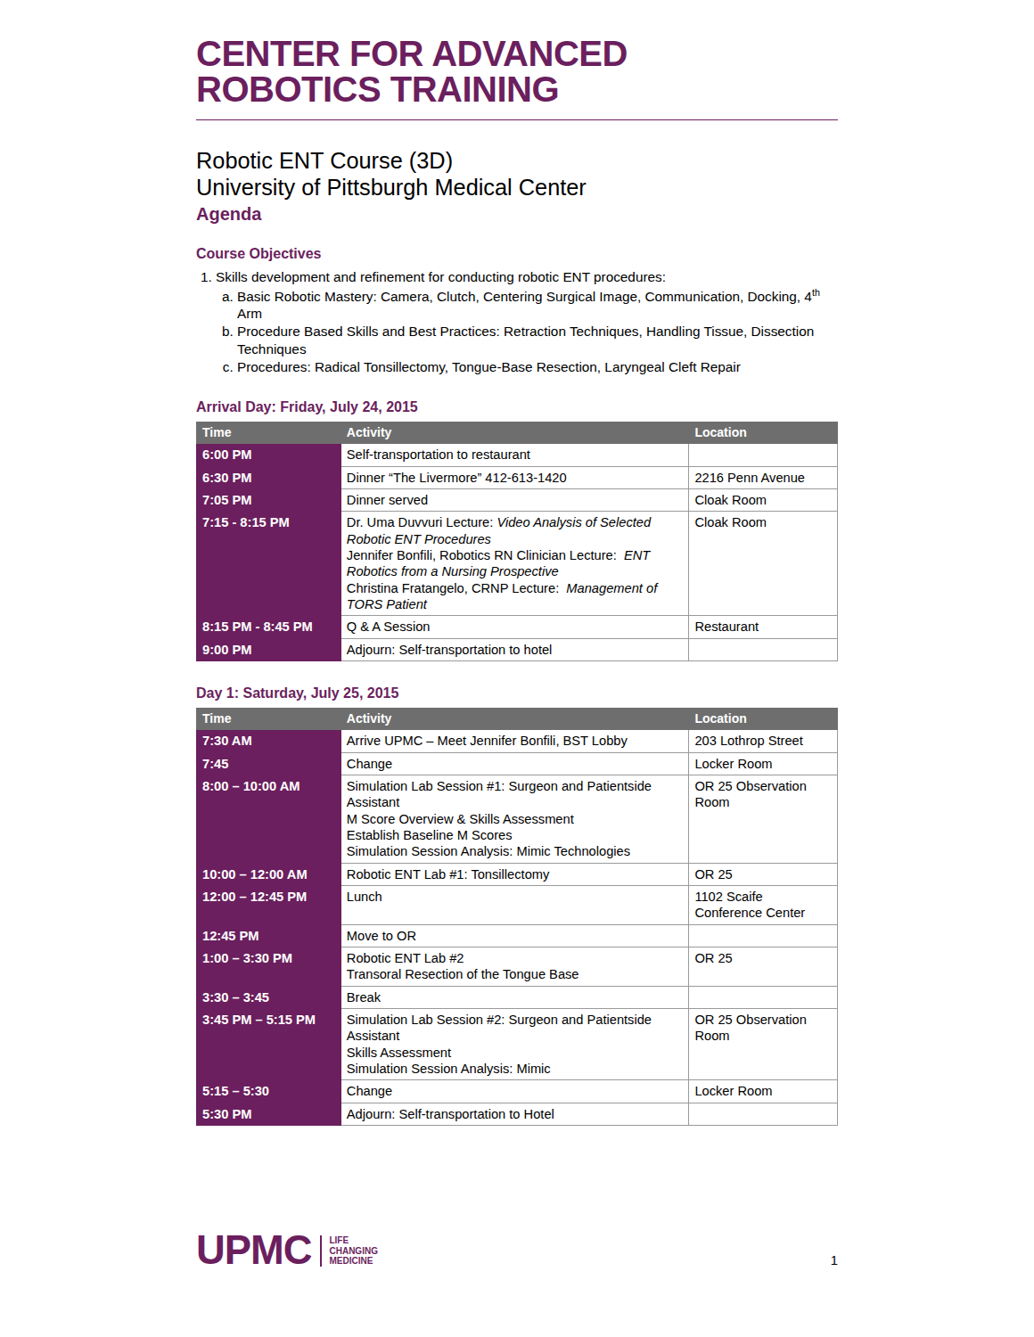Center for Advanced
Robotics Training
Robotic ENT Course (3D)
University of Pittsburgh Medical Center
Agenda
Course Objectives
Skills development and refinement for conducting robotic ENT procedures:
Basic Robotic Mastery: Camera, Clutch, Centering Surgical Image, Communication, Docking, 4th Arm
Procedure Based Skills and Best Practices: Retraction Techniques, Handling Tissue, Dissection Techniques
Procedures: Radical Tonsillectomy, Tongue-Base Resection, Laryngeal Cleft Repair
Arrival Day: Friday, July 24, 2015
| Time | Activity | Location |
| --- | --- | --- |
| 6:00 PM | Self-transportation to restaurant | |
| 6:30 PM | Dinner “The Livermore” 412-613-1420 | 2216 Penn Avenue |
| 7:05 PM | Dinner served | Cloak Room |
| 7:15 - 8:15 PM | Dr. Uma Duvvuri Lecture: Video Analysis of Selected Robotic ENT Procedures Jennifer Bonfili, Robotics RN Clinician Lecture: ENT Robotics from a Nursing Prospective Christina Fratangelo, CRNP Lecture: Management of TORS Patient | Cloak Room |
| 8:15 PM - 8:45 PM | Q & A Session | Restaurant |
| 9:00 PM | Adjourn: Self-transportation to hotel | |
Day 1: Saturday, July 25, 2015
| Time | Activity | Location |
| --- | --- | --- |
| 7:30 AM | Arrive UPMC – Meet Jennifer Bonfili, BST Lobby | 203 Lothrop Street |
| 7:45 | Change | Locker Room |
| 8:00 – 10:00 AM | Simulation Lab Session #1: Surgeon and Patientside Assistant M Score Overview & Skills Assessment Establish Baseline M Scores Simulation Session Analysis: Mimic Technologies | OR 25 Observation Room |
| 10:00 – 12:00 AM | Robotic ENT Lab #1: Tonsillectomy | OR 25 |
| 12:00 – 12:45 PM | Lunch | 1102 Scaife Conference Center |
| 12:45 PM | Move to OR | |
| 1:00 – 3:30 PM | Robotic ENT Lab #2 Transoral Resection of the Tongue Base | OR 25 |
| 3:30 – 3:45 | Break | |
| 3:45 PM – 5:15 PM | Simulation Lab Session #2: Surgeon and Patientside Assistant Skills Assessment Simulation Session Analysis: Mimic | OR 25 Observation Room |
| 5:15 – 5:30 | Change | Locker Room |
| 5:30 PM | Adjourn: Self-transportation to Hotel | |
UPMC Life
Changing
Medicine
1